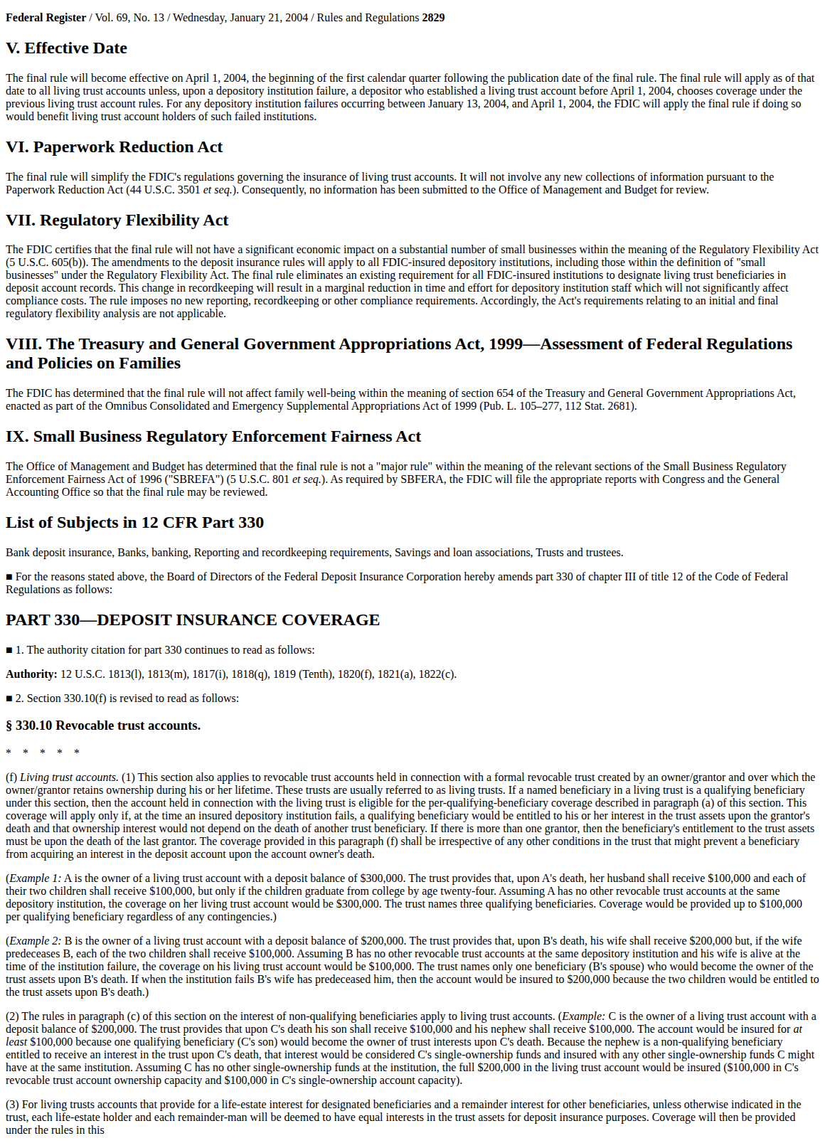Federal Register / Vol. 69, No. 13 / Wednesday, January 21, 2004 / Rules and Regulations 2829
V. Effective Date
The final rule will become effective on April 1, 2004, the beginning of the first calendar quarter following the publication date of the final rule. The final rule will apply as of that date to all living trust accounts unless, upon a depository institution failure, a depositor who established a living trust account before April 1, 2004, chooses coverage under the previous living trust account rules. For any depository institution failures occurring between January 13, 2004, and April 1, 2004, the FDIC will apply the final rule if doing so would benefit living trust account holders of such failed institutions.
VI. Paperwork Reduction Act
The final rule will simplify the FDIC's regulations governing the insurance of living trust accounts. It will not involve any new collections of information pursuant to the Paperwork Reduction Act (44 U.S.C. 3501 et seq.). Consequently, no information has been submitted to the Office of Management and Budget for review.
VII. Regulatory Flexibility Act
The FDIC certifies that the final rule will not have a significant economic impact on a substantial number of small businesses within the meaning of the Regulatory Flexibility Act (5 U.S.C. 605(b)). The amendments to the deposit insurance rules will apply to all FDIC-insured depository institutions, including those within the definition of "small businesses" under the Regulatory Flexibility Act. The final rule eliminates an existing requirement for all FDIC-insured institutions to designate living trust beneficiaries in deposit account records. This change in recordkeeping will result in a marginal reduction in time and effort for depository institution staff which will not significantly affect compliance costs. The rule imposes no new reporting, recordkeeping or other compliance requirements. Accordingly, the Act's requirements relating to an initial and final regulatory flexibility analysis are not applicable.
VIII. The Treasury and General Government Appropriations Act, 1999—Assessment of Federal Regulations and Policies on Families
The FDIC has determined that the final rule will not affect family well-being within the meaning of section 654 of the Treasury and General Government Appropriations Act, enacted as part of the Omnibus Consolidated and Emergency Supplemental Appropriations Act of 1999 (Pub. L. 105–277, 112 Stat. 2681).
IX. Small Business Regulatory Enforcement Fairness Act
The Office of Management and Budget has determined that the final rule is not a "major rule" within the meaning of the relevant sections of the Small Business Regulatory Enforcement Fairness Act of 1996 ("SBREFA") (5 U.S.C. 801 et seq.). As required by SBFERA, the FDIC will file the appropriate reports with Congress and the General Accounting Office so that the final rule may be reviewed.
List of Subjects in 12 CFR Part 330
Bank deposit insurance, Banks, banking, Reporting and recordkeeping requirements, Savings and loan associations, Trusts and trustees.
■ For the reasons stated above, the Board of Directors of the Federal Deposit Insurance Corporation hereby amends part 330 of chapter III of title 12 of the Code of Federal Regulations as follows:
PART 330—DEPOSIT INSURANCE COVERAGE
■ 1. The authority citation for part 330 continues to read as follows:
Authority: 12 U.S.C. 1813(l), 1813(m), 1817(i), 1818(q), 1819 (Tenth), 1820(f), 1821(a), 1822(c).
■ 2. Section 330.10(f) is revised to read as follows:
§ 330.10 Revocable trust accounts.
* * * * *
(f) Living trust accounts. (1) This section also applies to revocable trust accounts held in connection with a formal revocable trust created by an owner/grantor and over which the owner/grantor retains ownership during his or her lifetime. These trusts are usually referred to as living trusts. If a named beneficiary in a living trust is a qualifying beneficiary under this section, then the account held in connection with the living trust is eligible for the per-qualifying-beneficiary coverage described in paragraph (a) of this section. This coverage will apply only if, at the time an insured depository institution fails, a qualifying beneficiary would be entitled to his or her interest in the trust assets upon the grantor's death and that ownership interest would not depend on the death of another trust beneficiary. If there is more than one grantor, then the beneficiary's entitlement to the trust assets must be upon the death of the last grantor. The coverage provided in this paragraph (f) shall be irrespective of any other conditions in the trust that might prevent a beneficiary from acquiring an interest in the deposit account upon the account owner's death.
(Example 1: A is the owner of a living trust account with a deposit balance of $300,000. The trust provides that, upon A's death, her husband shall receive $100,000 and each of their two children shall receive $100,000, but only if the children graduate from college by age twenty-four. Assuming A has no other revocable trust accounts at the same depository institution, the coverage on her living trust account would be $300,000. The trust names three qualifying beneficiaries. Coverage would be provided up to $100,000 per qualifying beneficiary regardless of any contingencies.)
(Example 2: B is the owner of a living trust account with a deposit balance of $200,000. The trust provides that, upon B's death, his wife shall receive $200,000 but, if the wife predeceases B, each of the two children shall receive $100,000. Assuming B has no other revocable trust accounts at the same depository institution and his wife is alive at the time of the institution failure, the coverage on his living trust account would be $100,000. The trust names only one beneficiary (B's spouse) who would become the owner of the trust assets upon B's death. If when the institution fails B's wife has predeceased him, then the account would be insured to $200,000 because the two children would be entitled to the trust assets upon B's death.)
(2) The rules in paragraph (c) of this section on the interest of non-qualifying beneficiaries apply to living trust accounts. (Example: C is the owner of a living trust account with a deposit balance of $200,000. The trust provides that upon C's death his son shall receive $100,000 and his nephew shall receive $100,000. The account would be insured for at least $100,000 because one qualifying beneficiary (C's son) would become the owner of trust interests upon C's death. Because the nephew is a non-qualifying beneficiary entitled to receive an interest in the trust upon C's death, that interest would be considered C's single-ownership funds and insured with any other single-ownership funds C might have at the same institution. Assuming C has no other single-ownership funds at the institution, the full $200,000 in the living trust account would be insured ($100,000 in C's revocable trust account ownership capacity and $100,000 in C's single-ownership account capacity).
(3) For living trusts accounts that provide for a life-estate interest for designated beneficiaries and a remainder interest for other beneficiaries, unless otherwise indicated in the trust, each life-estate holder and each remainder-man will be deemed to have equal interests in the trust assets for deposit insurance purposes. Coverage will then be provided under the rules in this